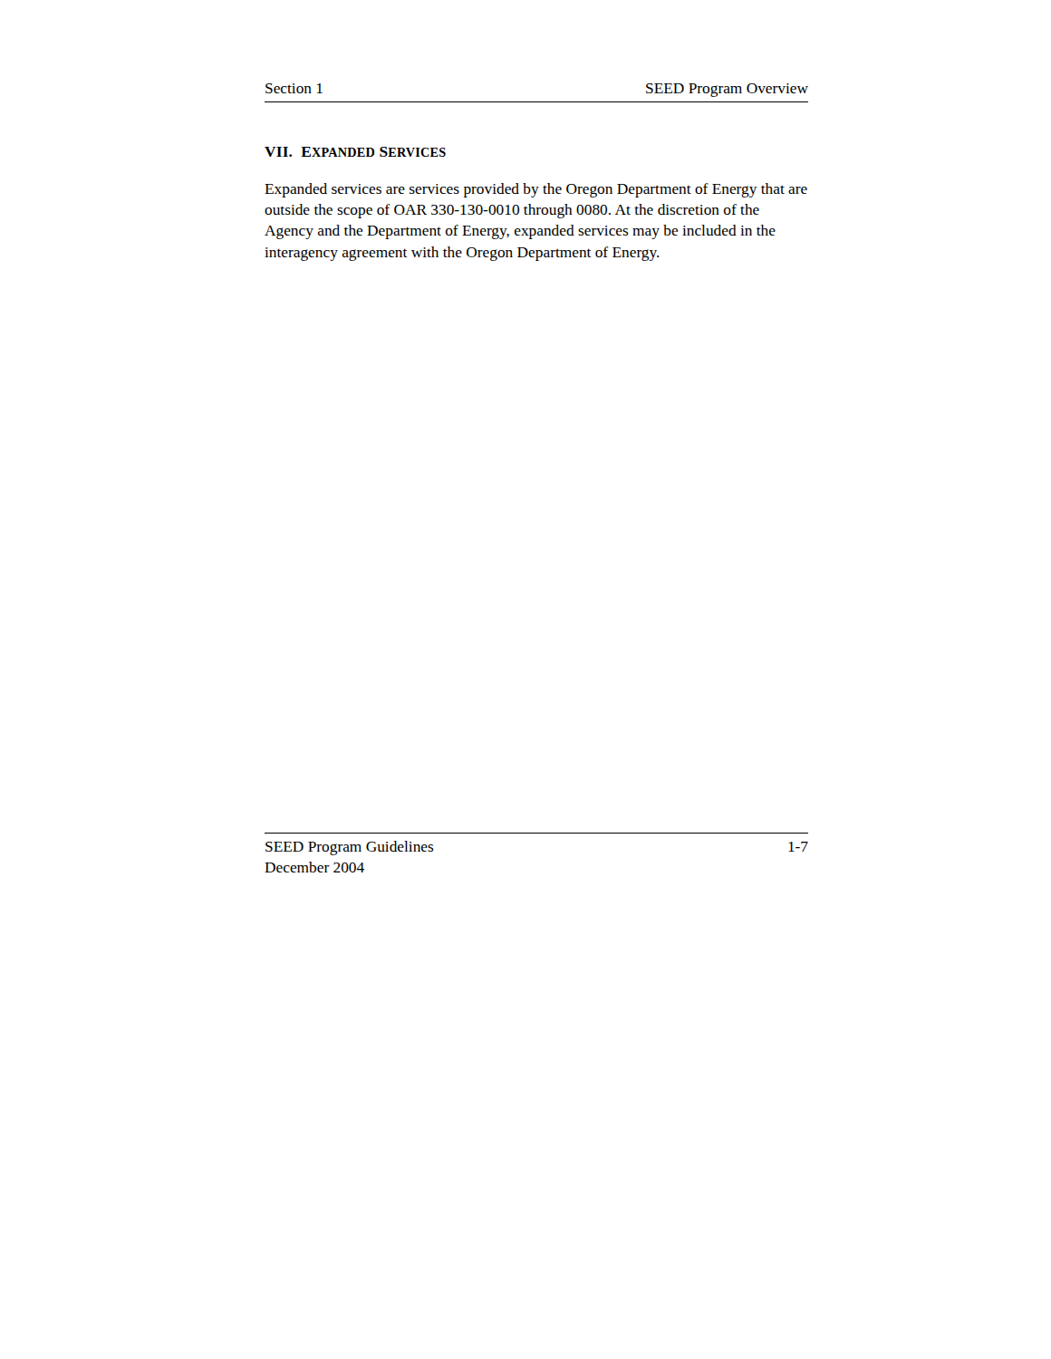Section 1
SEED Program Overview
VII. EXPANDED SERVICES
Expanded services are services provided by the Oregon Department of Energy that are outside the scope of OAR 330-130-0010 through 0080. At the discretion of the Agency and the Department of Energy, expanded services may be included in the interagency agreement with the Oregon Department of Energy.
SEED Program Guidelines
December 2004
1-7